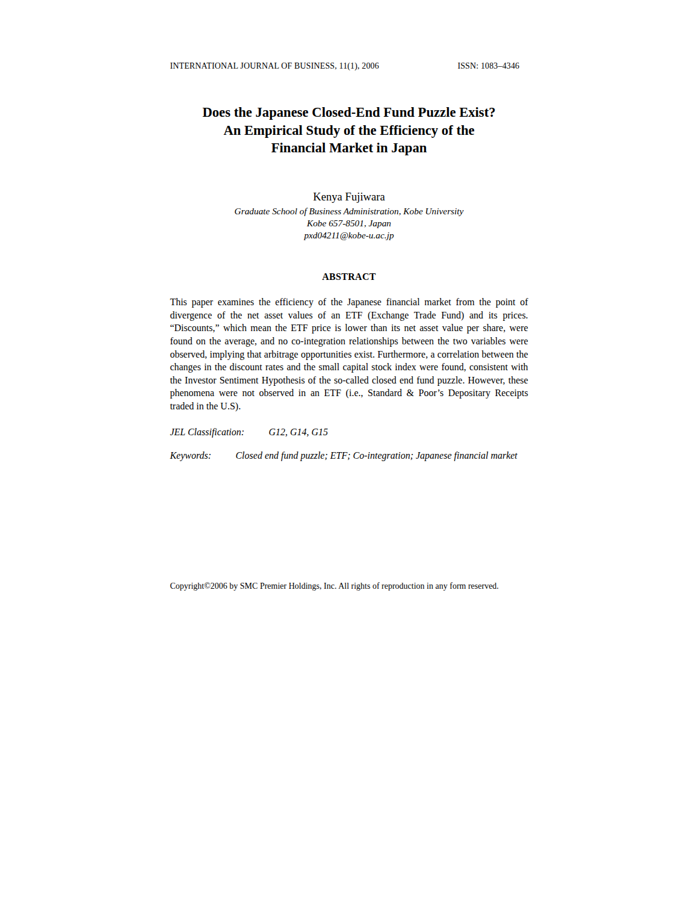INTERNATIONAL JOURNAL OF BUSINESS, 11(1), 2006 ISSN: 1083–4346
Does the Japanese Closed-End Fund Puzzle Exist?
An Empirical Study of the Efficiency of the
Financial Market in Japan
Kenya Fujiwara
Graduate School of Business Administration, Kobe University
Kobe 657-8501, Japan
pxd04211@kobe-u.ac.jp
ABSTRACT
This paper examines the efficiency of the Japanese financial market from the point of divergence of the net asset values of an ETF (Exchange Trade Fund) and its prices. “Discounts,” which mean the ETF price is lower than its net asset value per share, were found on the average, and no co-integration relationships between the two variables were observed, implying that arbitrage opportunities exist. Furthermore, a correlation between the changes in the discount rates and the small capital stock index were found, consistent with the Investor Sentiment Hypothesis of the so-called closed end fund puzzle. However, these phenomena were not observed in an ETF (i.e., Standard & Poor’s Depositary Receipts traded in the U.S).
JEL Classification: G12, G14, G15
Keywords: Closed end fund puzzle; ETF; Co-integration; Japanese financial market
Copyright©2006 by SMC Premier Holdings, Inc. All rights of reproduction in any form reserved.